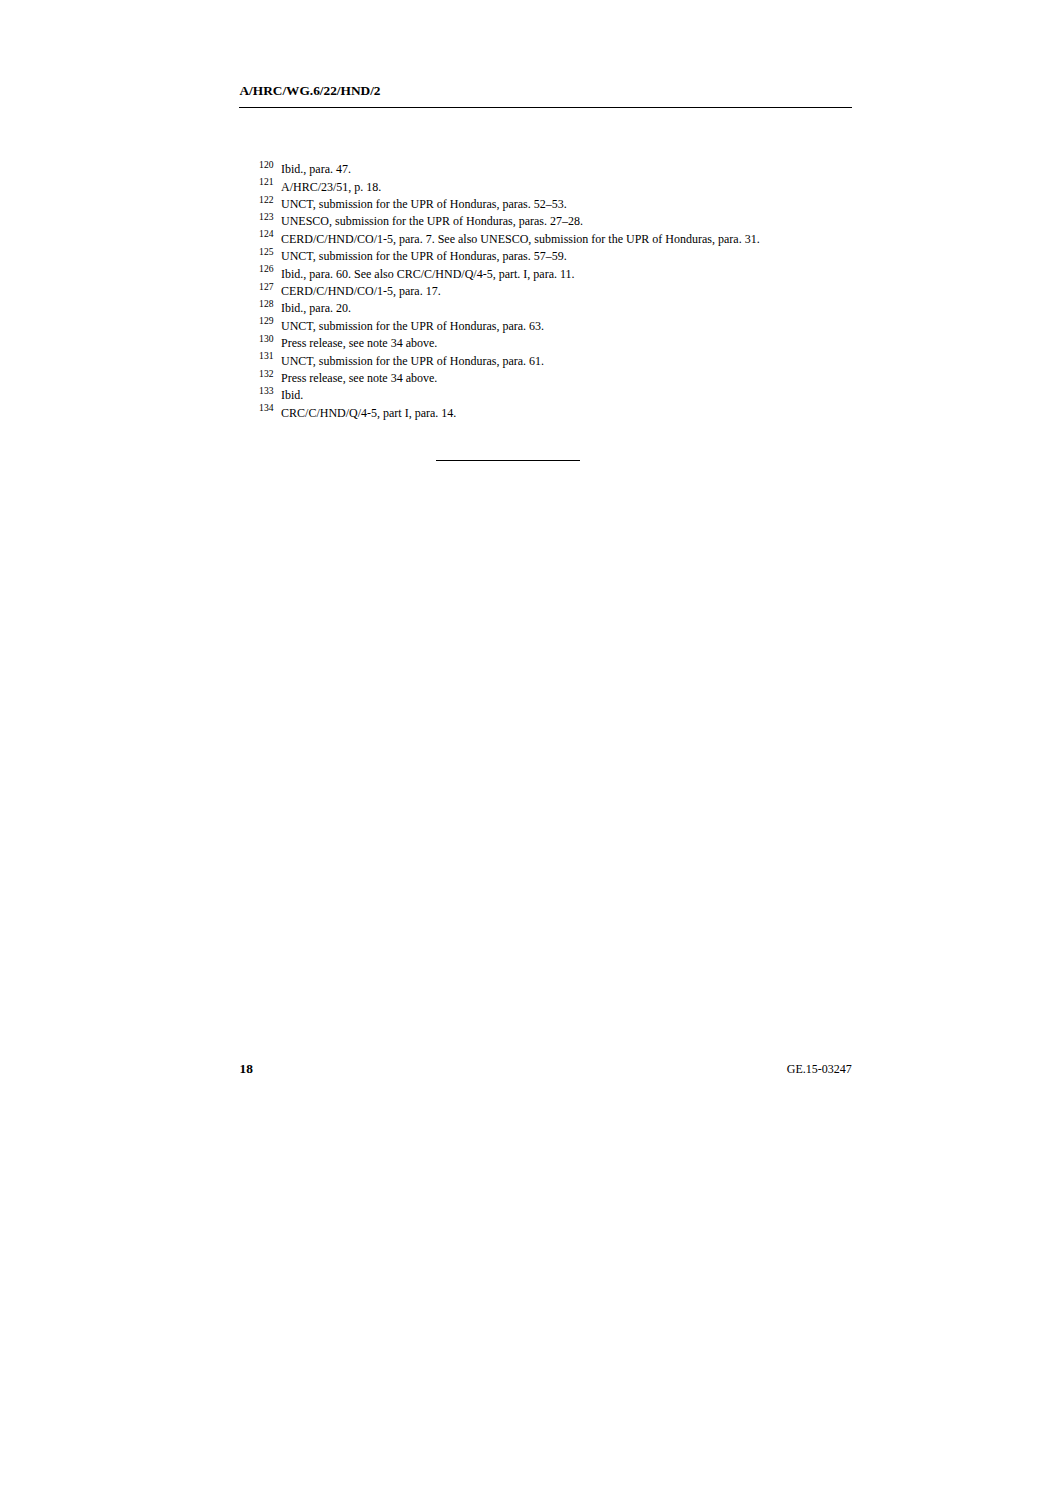A/HRC/WG.6/22/HND/2
120 Ibid., para. 47.
121 A/HRC/23/51, p. 18.
122 UNCT, submission for the UPR of Honduras, paras. 52–53.
123 UNESCO, submission for the UPR of Honduras, paras. 27–28.
124 CERD/C/HND/CO/1-5, para. 7. See also UNESCO, submission for the UPR of Honduras, para. 31.
125 UNCT, submission for the UPR of Honduras, paras. 57–59.
126 Ibid., para. 60. See also CRC/C/HND/Q/4-5, part. I, para. 11.
127 CERD/C/HND/CO/1-5, para. 17.
128 Ibid., para. 20.
129 UNCT, submission for the UPR of Honduras, para. 63.
130 Press release, see note 34 above.
131 UNCT, submission for the UPR of Honduras, para. 61.
132 Press release, see note 34 above.
133 Ibid.
134 CRC/C/HND/Q/4-5, part I, para. 14.
18 GE.15-03247